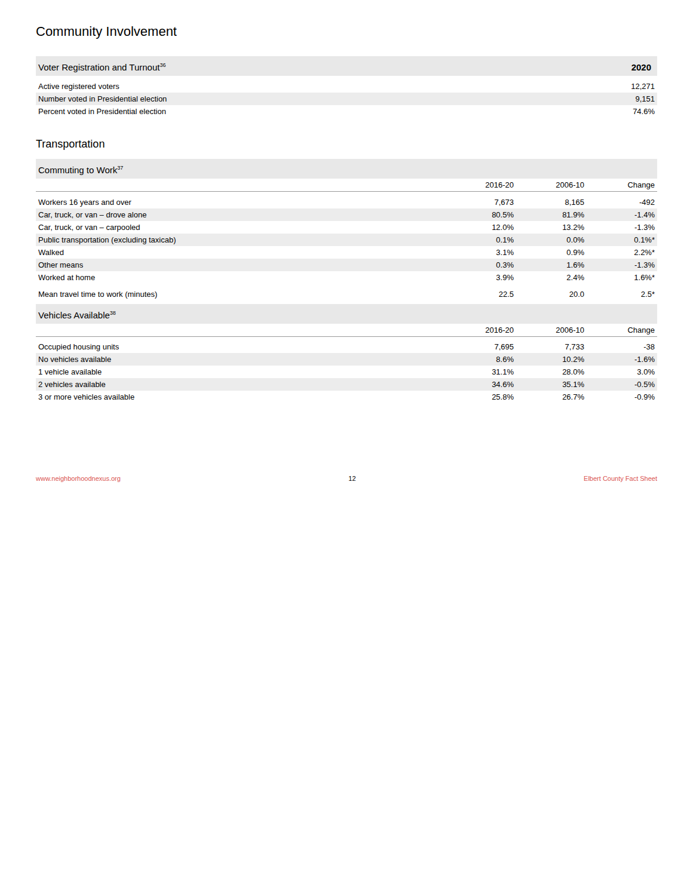Community Involvement
Voter Registration and Turnout 36 2020
| Active registered voters | 12,271 |
| Number voted in Presidential election | 9,151 |
| Percent voted in Presidential election | 74.6% |
Transportation
Commuting to Work 37
| | 2016-20 | 2006-10 | Change |
| --- | --- | --- | --- |
| Workers 16 years and over | 7,673 | 8,165 | -492 |
| Car, truck, or van – drove alone | 80.5% | 81.9% | -1.4% |
| Car, truck, or van – carpooled | 12.0% | 13.2% | -1.3% |
| Public transportation (excluding taxicab) | 0.1% | 0.0% | 0.1%* |
| Walked | 3.1% | 0.9% | 2.2%* |
| Other means | 0.3% | 1.6% | -1.3% |
| Worked at home | 3.9% | 2.4% | 1.6%* |
| Mean travel time to work (minutes) | 22.5 | 20.0 | 2.5* |
Vehicles Available 38
| | 2016-20 | 2006-10 | Change |
| --- | --- | --- | --- |
| Occupied housing units | 7,695 | 7,733 | -38 |
| No vehicles available | 8.6% | 10.2% | -1.6% |
| 1 vehicle available | 31.1% | 28.0% | 3.0% |
| 2 vehicles available | 34.6% | 35.1% | -0.5% |
| 3 or more vehicles available | 25.8% | 26.7% | -0.9% |
www.neighborhoodnexus.org 12 Elbert County Fact Sheet